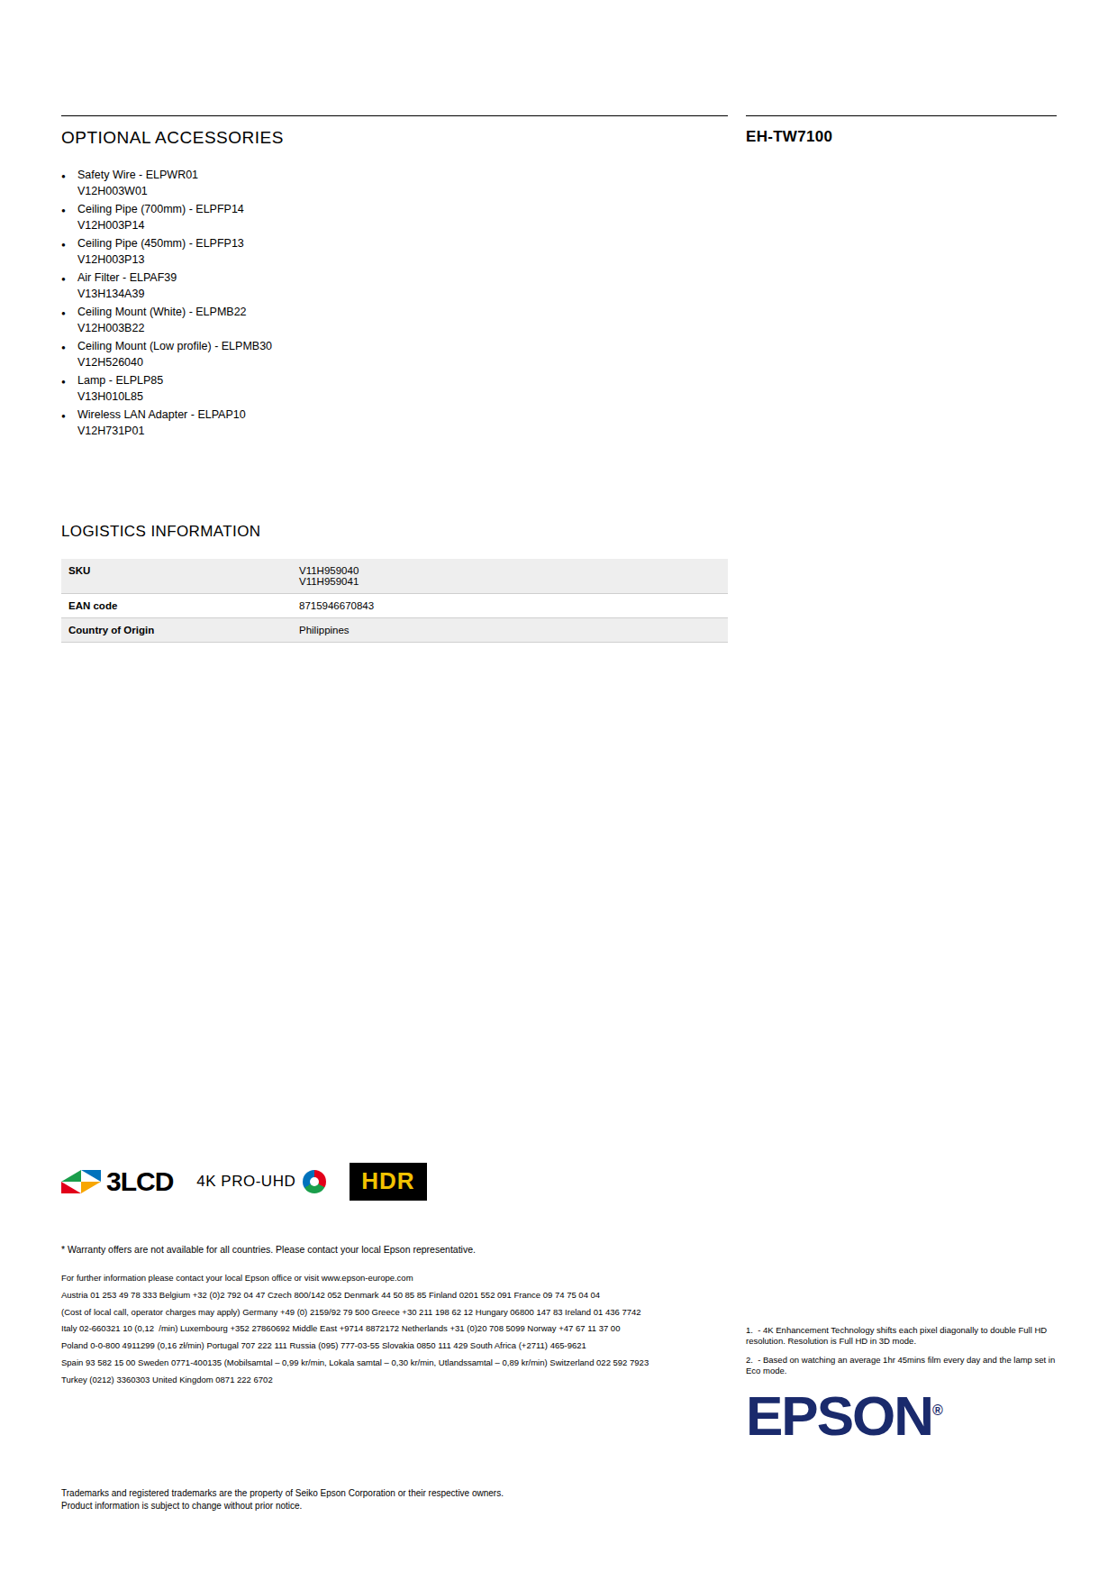OPTIONAL ACCESSORIES
EH-TW7100
Safety Wire - ELPWR01V12H003W01
Ceiling Pipe (700mm) - ELPFP14V12H003P14
Ceiling Pipe (450mm) - ELPFP13V12H003P13
Air Filter - ELPAF39V13H134A39
Ceiling Mount (White) - ELPMB22V12H003B22
Ceiling Mount (Low profile) - ELPMB30V12H526040
Lamp - ELPLP85V13H010L85
Wireless LAN Adapter - ELPAP10V12H731P01
LOGISTICS INFORMATION
| SKU | V11H959040 V11H959041 |
| EAN code | 8715946670843 |
| Country of Origin | Philippines |
3LCD
4K PRO-UHD
HDR
* Warranty offers are not available for all countries. Please contact your local Epson representative.
For further information please contact your local Epson office or visit www.epson-europe.com
Austria 01 253 49 78 333 Belgium +32 (0)2 792 04 47 Czech 800/142 052 Denmark 44 50 85 85 Finland 0201 552 091 France 09 74 75 04 04
(Cost of local call, operator charges may apply) Germany +49 (0) 2159/92 79 500 Greece +30 211 198 62 12 Hungary 06800 147 83 Ireland 01 436 7742
Italy 02-660321 10 (0,12 /min) Luxembourg +352 27860692 Middle East +9714 8872172 Netherlands +31 (0)20 708 5099 Norway +47 67 11 37 00
Poland 0-0-800 4911299 (0,16 zł/min) Portugal 707 222 111 Russia (095) 777-03-55 Slovakia 0850 111 429 South Africa (+2711) 465-9621
Spain 93 582 15 00 Sweden 0771-400135 (Mobilsamtal – 0,99 kr/min, Lokala samtal – 0,30 kr/min, Utlandssamtal – 0,89 kr/min) Switzerland 022 592 7923
Turkey (0212) 3360303 United Kingdom 0871 222 6702
1. - 4K Enhancement Technology shifts each pixel diagonally to double Full HD resolution. Resolution is Full HD in 3D mode.
2. - Based on watching an average 1hr 45mins film every day and the lamp set in Eco mode.
EPSON®
Trademarks and registered trademarks are the property of Seiko Epson Corporation or their respective owners.
Product information is subject to change without prior notice.